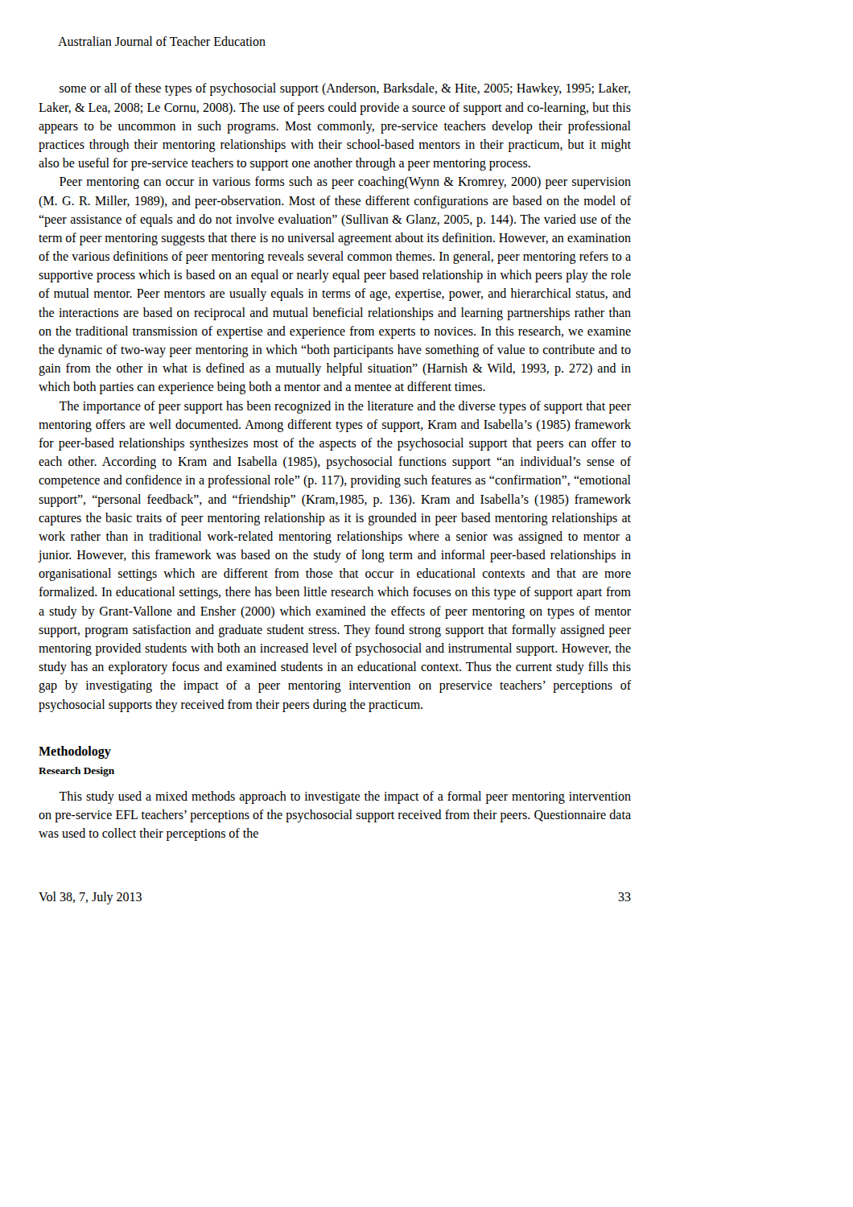Australian Journal of Teacher Education
some or all of these types of psychosocial support (Anderson, Barksdale, & Hite, 2005; Hawkey, 1995; Laker, Laker, & Lea, 2008; Le Cornu, 2008). The use of peers could provide a source of support and co-learning, but this appears to be uncommon in such programs. Most commonly, pre-service teachers develop their professional practices through their mentoring relationships with their school-based mentors in their practicum, but it might also be useful for pre-service teachers to support one another through a peer mentoring process.
Peer mentoring can occur in various forms such as peer coaching(Wynn & Kromrey, 2000) peer supervision (M. G. R. Miller, 1989), and peer-observation. Most of these different configurations are based on the model of “peer assistance of equals and do not involve evaluation” (Sullivan & Glanz, 2005, p. 144). The varied use of the term of peer mentoring suggests that there is no universal agreement about its definition. However, an examination of the various definitions of peer mentoring reveals several common themes. In general, peer mentoring refers to a supportive process which is based on an equal or nearly equal peer based relationship in which peers play the role of mutual mentor. Peer mentors are usually equals in terms of age, expertise, power, and hierarchical status, and the interactions are based on reciprocal and mutual beneficial relationships and learning partnerships rather than on the traditional transmission of expertise and experience from experts to novices. In this research, we examine the dynamic of two-way peer mentoring in which “both participants have something of value to contribute and to gain from the other in what is defined as a mutually helpful situation” (Harnish & Wild, 1993, p. 272) and in which both parties can experience being both a mentor and a mentee at different times.
The importance of peer support has been recognized in the literature and the diverse types of support that peer mentoring offers are well documented. Among different types of support, Kram and Isabella’s (1985) framework for peer-based relationships synthesizes most of the aspects of the psychosocial support that peers can offer to each other. According to Kram and Isabella (1985), psychosocial functions support “an individual’s sense of competence and confidence in a professional role” (p. 117), providing such features as “confirmation”, “emotional support”, “personal feedback”, and “friendship” (Kram,1985, p. 136). Kram and Isabella’s (1985) framework captures the basic traits of peer mentoring relationship as it is grounded in peer based mentoring relationships at work rather than in traditional work-related mentoring relationships where a senior was assigned to mentor a junior. However, this framework was based on the study of long term and informal peer-based relationships in organisational settings which are different from those that occur in educational contexts and that are more formalized. In educational settings, there has been little research which focuses on this type of support apart from a study by Grant-Vallone and Ensher (2000) which examined the effects of peer mentoring on types of mentor support, program satisfaction and graduate student stress. They found strong support that formally assigned peer mentoring provided students with both an increased level of psychosocial and instrumental support. However, the study has an exploratory focus and examined students in an educational context. Thus the current study fills this gap by investigating the impact of a peer mentoring intervention on preservice teachers’ perceptions of psychosocial supports they received from their peers during the practicum.
Methodology
Research Design
This study used a mixed methods approach to investigate the impact of a formal peer mentoring intervention on pre-service EFL teachers’ perceptions of the psychosocial support received from their peers. Questionnaire data was used to collect their perceptions of the
Vol 38, 7, July 2013 33